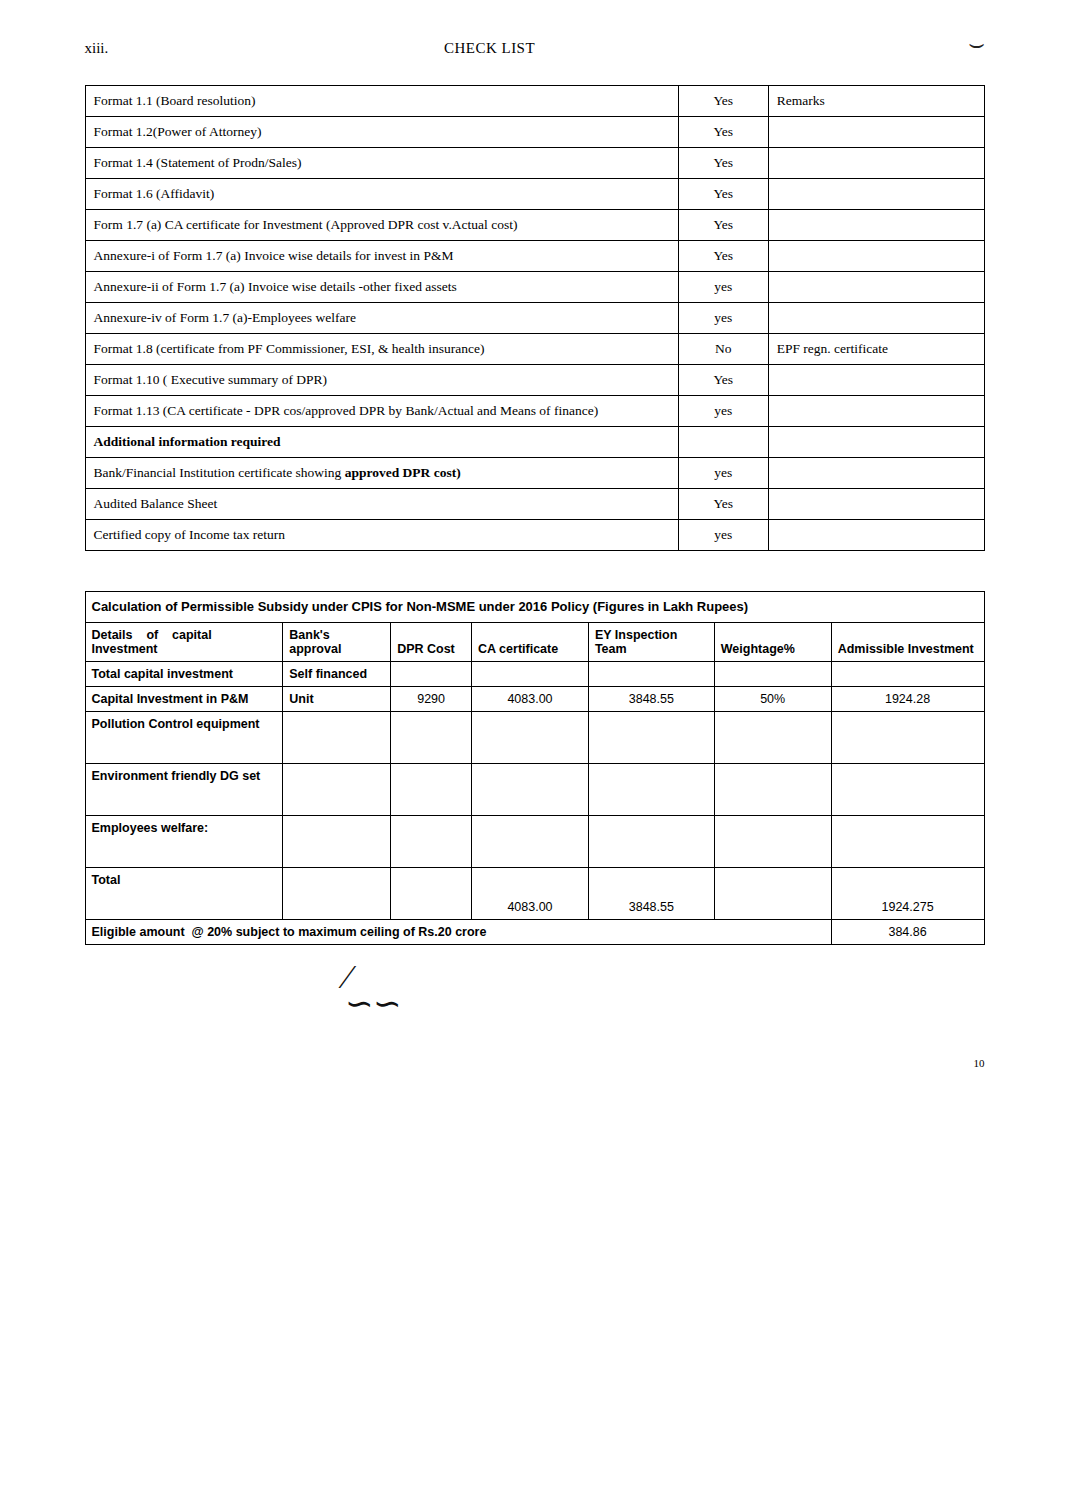⌣
xiii.
CHECK LIST
| Format 1.1 (Board resolution) | Yes | Remarks |
| Format 1.2(Power of Attorney) | Yes | |
| Format 1.4 (Statement of Prodn/Sales) | Yes | |
| Format 1.6 (Affidavit) | Yes | |
| Form 1.7 (a) CA certificate for Investment (Approved DPR cost v.Actual cost) | Yes | |
| Annexure-i of Form 1.7 (a) Invoice wise details for invest in P&M | Yes | |
| Annexure-ii of Form 1.7 (a) Invoice wise details -other fixed assets | yes | |
| Annexure-iv of Form 1.7 (a)-Employees welfare | yes | |
| Format 1.8 (certificate from PF Commissioner, ESI, & health insurance) | No | EPF regn. certificate |
| Format 1.10 ( Executive summary of DPR) | Yes | |
| Format 1.13 (CA certificate - DPR cos/approved DPR by Bank/Actual and Means of finance) | yes | |
| Additional information required | | |
| Bank/Financial Institution certificate showing approved DPR cost) | yes | |
| Audited Balance Sheet | Yes | |
| Certified copy of Income tax return | yes | |
| Calculation of Permissible Subsidy under CPIS for Non-MSME under 2016 Policy (Figures in Lakh Rupees) |
| Details of capital Investment | Bank's approval | DPR Cost | CA certificate | EY Inspection Team | Weightage% | Admissible Investment |
| Total capital investment | Self financed | | | | | |
| Capital Investment in P&M | Unit | 9290 | 4083.00 | 3848.55 | 50% | 1924.28 |
| Pollution Control equipment | | | | | | |
| Environment friendly DG set | | | | | | |
| Employees welfare: | | | | | | |
| Total | | | 4083.00 | 3848.55 | | 1924.275 |
| Eligible amount @ 20% subject to maximum ceiling of Rs.20 crore | 384.86 |
⁄
∽∽
10